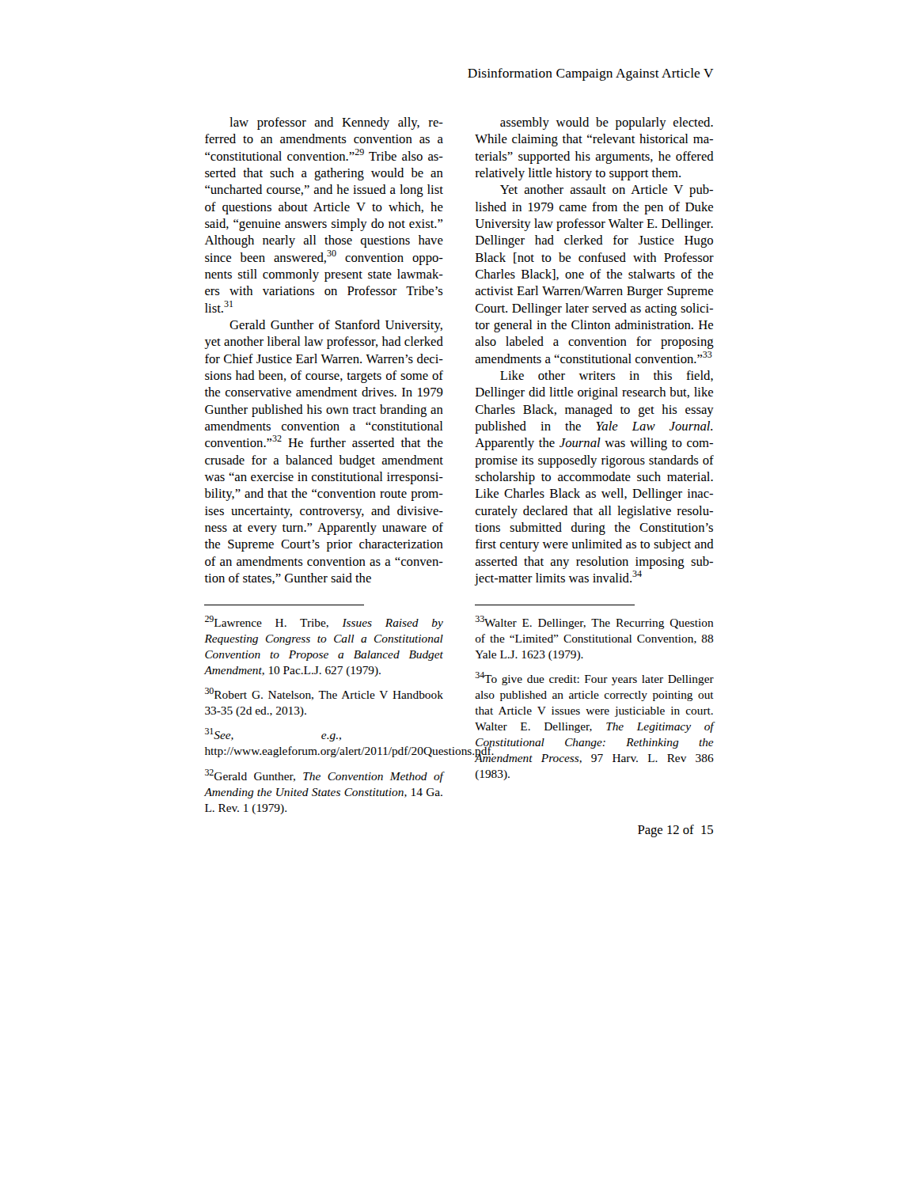Disinformation Campaign Against Article V
law professor and Kennedy ally, referred to an amendments convention as a “constitutional convention.”29 Tribe also asserted that such a gathering would be an “uncharted course,” and he issued a long list of questions about Article V to which, he said, “genuine answers simply do not exist.” Although nearly all those questions have since been answered,30 convention opponents still commonly present state lawmakers with variations on Professor Tribe’s list.31
Gerald Gunther of Stanford University, yet another liberal law professor, had clerked for Chief Justice Earl Warren. Warren’s decisions had been, of course, targets of some of the conservative amendment drives. In 1979 Gunther published his own tract branding an amendments convention a “constitutional convention.”32 He further asserted that the crusade for a balanced budget amendment was “an exercise in constitutional irresponsibility,” and that the “convention route promises uncertainty, controversy, and divisiveness at every turn.” Apparently unaware of the Supreme Court’s prior characterization of an amendments convention as a “convention of states,” Gunther said the
29Lawrence H. Tribe, Issues Raised by Requesting Congress to Call a Constitutional Convention to Propose a Balanced Budget Amendment, 10 Pac.L.J. 627 (1979).
30Robert G. Natelson, The Article V Handbook 33-35 (2d ed., 2013).
31See, e.g., http://www.eagleforum.org/alert/2011/pdf/20Questions.pdf.
32Gerald Gunther, The Convention Method of Amending the United States Constitution, 14 Ga. L. Rev. 1 (1979).
assembly would be popularly elected. While claiming that “relevant historical materials” supported his arguments, he offered relatively little history to support them.
Yet another assault on Article V published in 1979 came from the pen of Duke University law professor Walter E. Dellinger. Dellinger had clerked for Justice Hugo Black [not to be confused with Professor Charles Black], one of the stalwarts of the activist Earl Warren/Warren Burger Supreme Court. Dellinger later served as acting solicitor general in the Clinton administration. He also labeled a convention for proposing amendments a “constitutional convention.”33
Like other writers in this field, Dellinger did little original research but, like Charles Black, managed to get his essay published in the Yale Law Journal. Apparently the Journal was willing to compromise its supposedly rigorous standards of scholarship to accommodate such material. Like Charles Black as well, Dellinger inaccurately declared that all legislative resolutions submitted during the Constitution’s first century were unlimited as to subject and asserted that any resolution imposing subject-matter limits was invalid.34
33Walter E. Dellinger, The Recurring Question of the “Limited” Constitutional Convention, 88 Yale L.J. 1623 (1979).
34To give due credit: Four years later Dellinger also published an article correctly pointing out that Article V issues were justiciable in court. Walter E. Dellinger, The Legitimacy of Constitutional Change: Rethinking the Amendment Process, 97 Harv. L. Rev 386 (1983).
Page 12 of 15